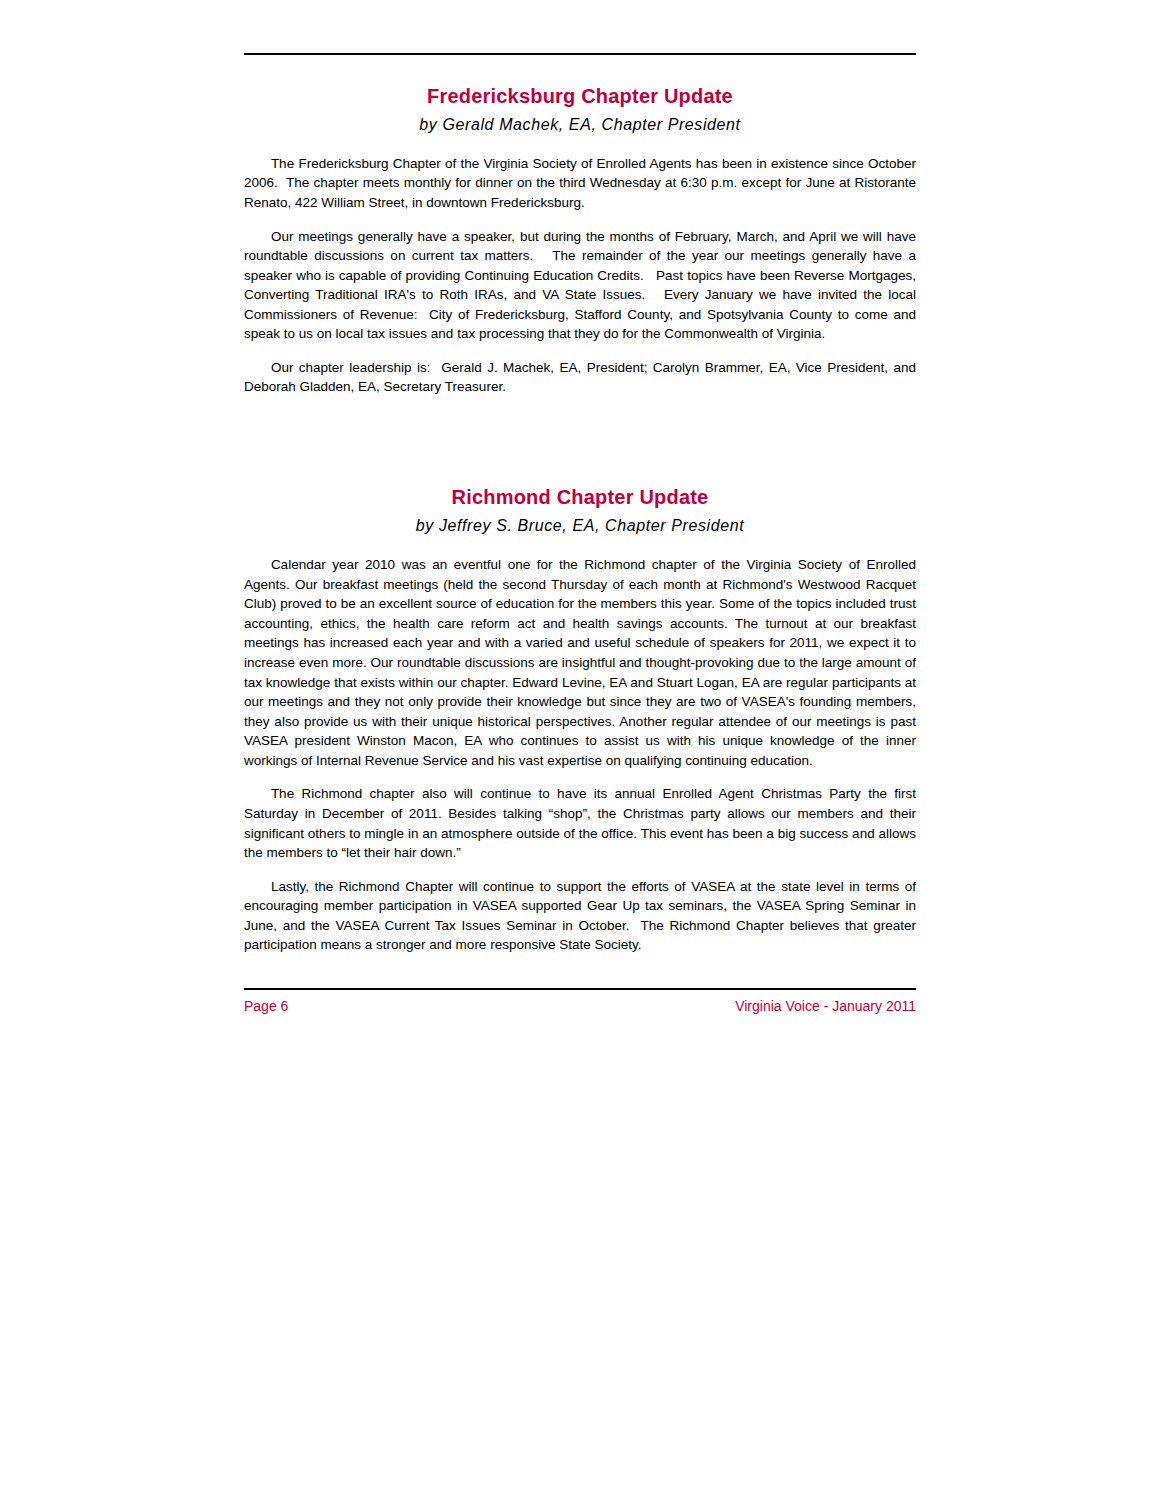Fredericksburg Chapter Update
by Gerald Machek, EA, Chapter President
The Fredericksburg Chapter of the Virginia Society of Enrolled Agents has been in existence since October 2006. The chapter meets monthly for dinner on the third Wednesday at 6:30 p.m. except for June at Ristorante Renato, 422 William Street, in downtown Fredericksburg.
Our meetings generally have a speaker, but during the months of February, March, and April we will have roundtable discussions on current tax matters. The remainder of the year our meetings generally have a speaker who is capable of providing Continuing Education Credits. Past topics have been Reverse Mortgages, Converting Traditional IRA's to Roth IRAs, and VA State Issues. Every January we have invited the local Commissioners of Revenue: City of Fredericksburg, Stafford County, and Spotsylvania County to come and speak to us on local tax issues and tax processing that they do for the Commonwealth of Virginia.
Our chapter leadership is: Gerald J. Machek, EA, President; Carolyn Brammer, EA, Vice President, and Deborah Gladden, EA, Secretary Treasurer.
Richmond Chapter Update
by Jeffrey S. Bruce, EA, Chapter President
Calendar year 2010 was an eventful one for the Richmond chapter of the Virginia Society of Enrolled Agents. Our breakfast meetings (held the second Thursday of each month at Richmond's Westwood Racquet Club) proved to be an excellent source of education for the members this year. Some of the topics included trust accounting, ethics, the health care reform act and health savings accounts. The turnout at our breakfast meetings has increased each year and with a varied and useful schedule of speakers for 2011, we expect it to increase even more. Our roundtable discussions are insightful and thought-provoking due to the large amount of tax knowledge that exists within our chapter. Edward Levine, EA and Stuart Logan, EA are regular participants at our meetings and they not only provide their knowledge but since they are two of VASEA's founding members, they also provide us with their unique historical perspectives. Another regular attendee of our meetings is past VASEA president Winston Macon, EA who continues to assist us with his unique knowledge of the inner workings of Internal Revenue Service and his vast expertise on qualifying continuing education.
The Richmond chapter also will continue to have its annual Enrolled Agent Christmas Party the first Saturday in December of 2011. Besides talking “shop”, the Christmas party allows our members and their significant others to mingle in an atmosphere outside of the office. This event has been a big success and allows the members to “let their hair down.”
Lastly, the Richmond Chapter will continue to support the efforts of VASEA at the state level in terms of encouraging member participation in VASEA supported Gear Up tax seminars, the VASEA Spring Seminar in June, and the VASEA Current Tax Issues Seminar in October. The Richmond Chapter believes that greater participation means a stronger and more responsive State Society.
Page 6 Virginia Voice - January 2011